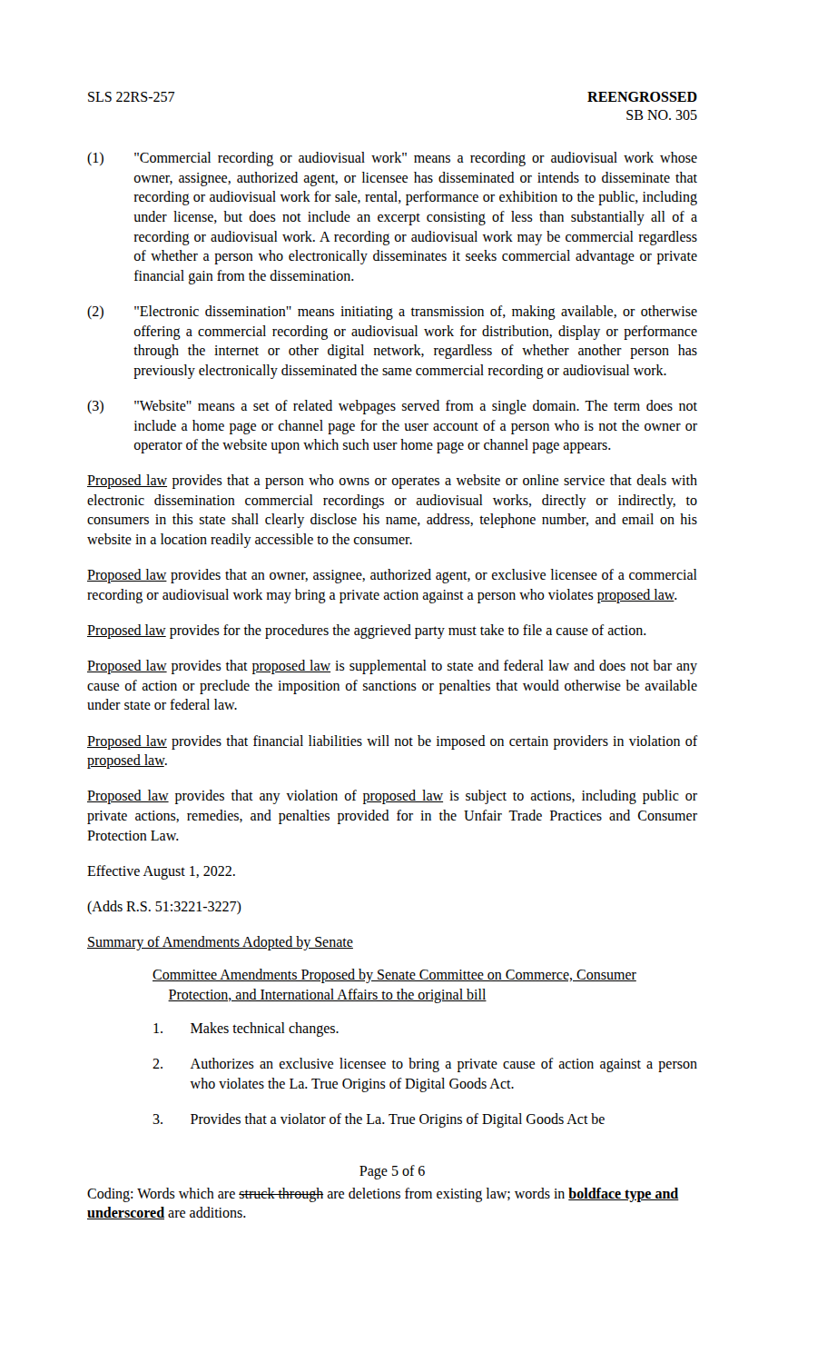SLS 22RS-257
REENGROSSED
SB NO. 305
(1)
"Commercial recording or audiovisual work" means a recording or audiovisual work whose owner, assignee, authorized agent, or licensee has disseminated or intends to disseminate that recording or audiovisual work for sale, rental, performance or exhibition to the public, including under license, but does not include an excerpt consisting of less than substantially all of a recording or audiovisual work. A recording or audiovisual work may be commercial regardless of whether a person who electronically disseminates it seeks commercial advantage or private financial gain from the dissemination.
(2)
"Electronic dissemination" means initiating a transmission of, making available, or otherwise offering a commercial recording or audiovisual work for distribution, display or performance through the internet or other digital network, regardless of whether another person has previously electronically disseminated the same commercial recording or audiovisual work.
(3)
"Website" means a set of related webpages served from a single domain. The term does not include a home page or channel page for the user account of a person who is not the owner or operator of the website upon which such user home page or channel page appears.
Proposed law provides that a person who owns or operates a website or online service that deals with electronic dissemination commercial recordings or audiovisual works, directly or indirectly, to consumers in this state shall clearly disclose his name, address, telephone number, and email on his website in a location readily accessible to the consumer.
Proposed law provides that an owner, assignee, authorized agent, or exclusive licensee of a commercial recording or audiovisual work may bring a private action against a person who violates proposed law.
Proposed law provides for the procedures the aggrieved party must take to file a cause of action.
Proposed law provides that proposed law is supplemental to state and federal law and does not bar any cause of action or preclude the imposition of sanctions or penalties that would otherwise be available under state or federal law.
Proposed law provides that financial liabilities will not be imposed on certain providers in violation of proposed law.
Proposed law provides that any violation of proposed law is subject to actions, including public or private actions, remedies, and penalties provided for in the Unfair Trade Practices and Consumer Protection Law.
Effective August 1, 2022.
(Adds R.S. 51:3221-3227)
Summary of Amendments Adopted by Senate
Committee Amendments Proposed by Senate Committee on Commerce, Consumer Protection, and International Affairs to the original bill
1. Makes technical changes.
2. Authorizes an exclusive licensee to bring a private cause of action against a person who violates the La. True Origins of Digital Goods Act.
3. Provides that a violator of the La. True Origins of Digital Goods Act be
Page 5 of 6
Coding: Words which are struck through are deletions from existing law; words in boldface type and underscored are additions.